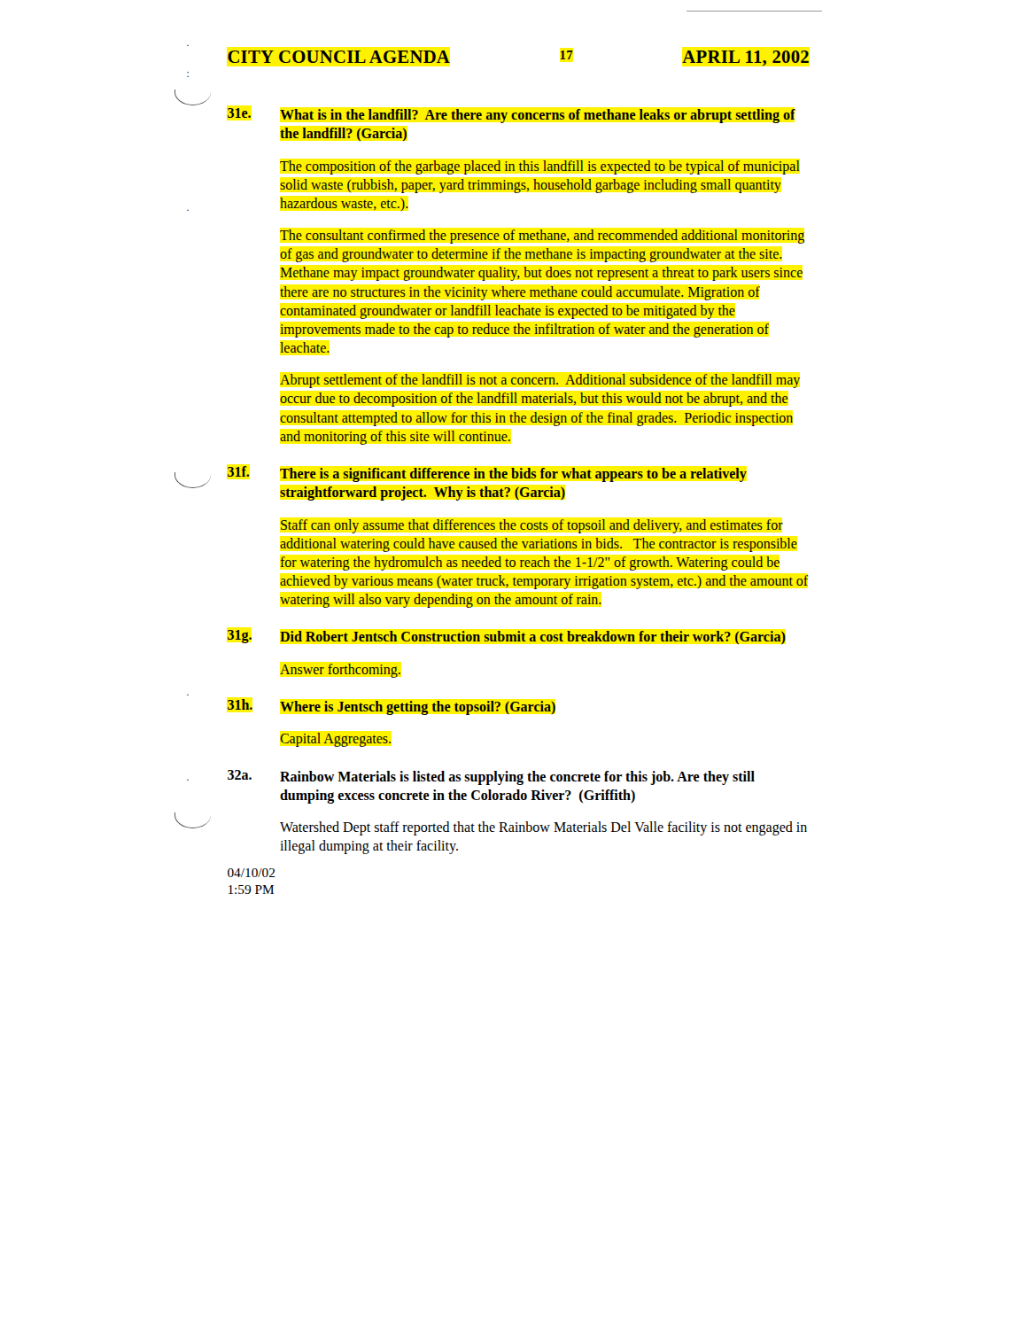.
:
.
.
.
CITY COUNCIL AGENDA 17 APRIL 11, 2002
31e.
What is in the landfill? Are there any concerns of methane leaks or abrupt settling of the landfill? (Garcia)
The composition of the garbage placed in this landfill is expected to be typical of municipal solid waste (rubbish, paper, yard trimmings, household garbage including small quantity hazardous waste, etc.).
The consultant confirmed the presence of methane, and recommended additional monitoring of gas and groundwater to determine if the methane is impacting groundwater at the site. Methane may impact groundwater quality, but does not represent a threat to park users since there are no structures in the vicinity where methane could accumulate. Migration of contaminated groundwater or landfill leachate is expected to be mitigated by the improvements made to the cap to reduce the infiltration of water and the generation of leachate.
Abrupt settlement of the landfill is not a concern. Additional subsidence of the landfill may occur due to decomposition of the landfill materials, but this would not be abrupt, and the consultant attempted to allow for this in the design of the final grades. Periodic inspection and monitoring of this site will continue.
31f.
There is a significant difference in the bids for what appears to be a relatively straightforward project. Why is that? (Garcia)
Staff can only assume that differences the costs of topsoil and delivery, and estimates for additional watering could have caused the variations in bids. The contractor is responsible for watering the hydromulch as needed to reach the 1-1/2" of growth. Watering could be achieved by various means (water truck, temporary irrigation system, etc.) and the amount of watering will also vary depending on the amount of rain.
31g.
Did Robert Jentsch Construction submit a cost breakdown for their work? (Garcia)
Answer forthcoming.
31h.
Where is Jentsch getting the topsoil? (Garcia)
Capital Aggregates.
32a.
Rainbow Materials is listed as supplying the concrete for this job. Are they still dumping excess concrete in the Colorado River? (Griffith)
Watershed Dept staff reported that the Rainbow Materials Del Valle facility is not engaged in illegal dumping at their facility.
04/10/02
1:59 PM